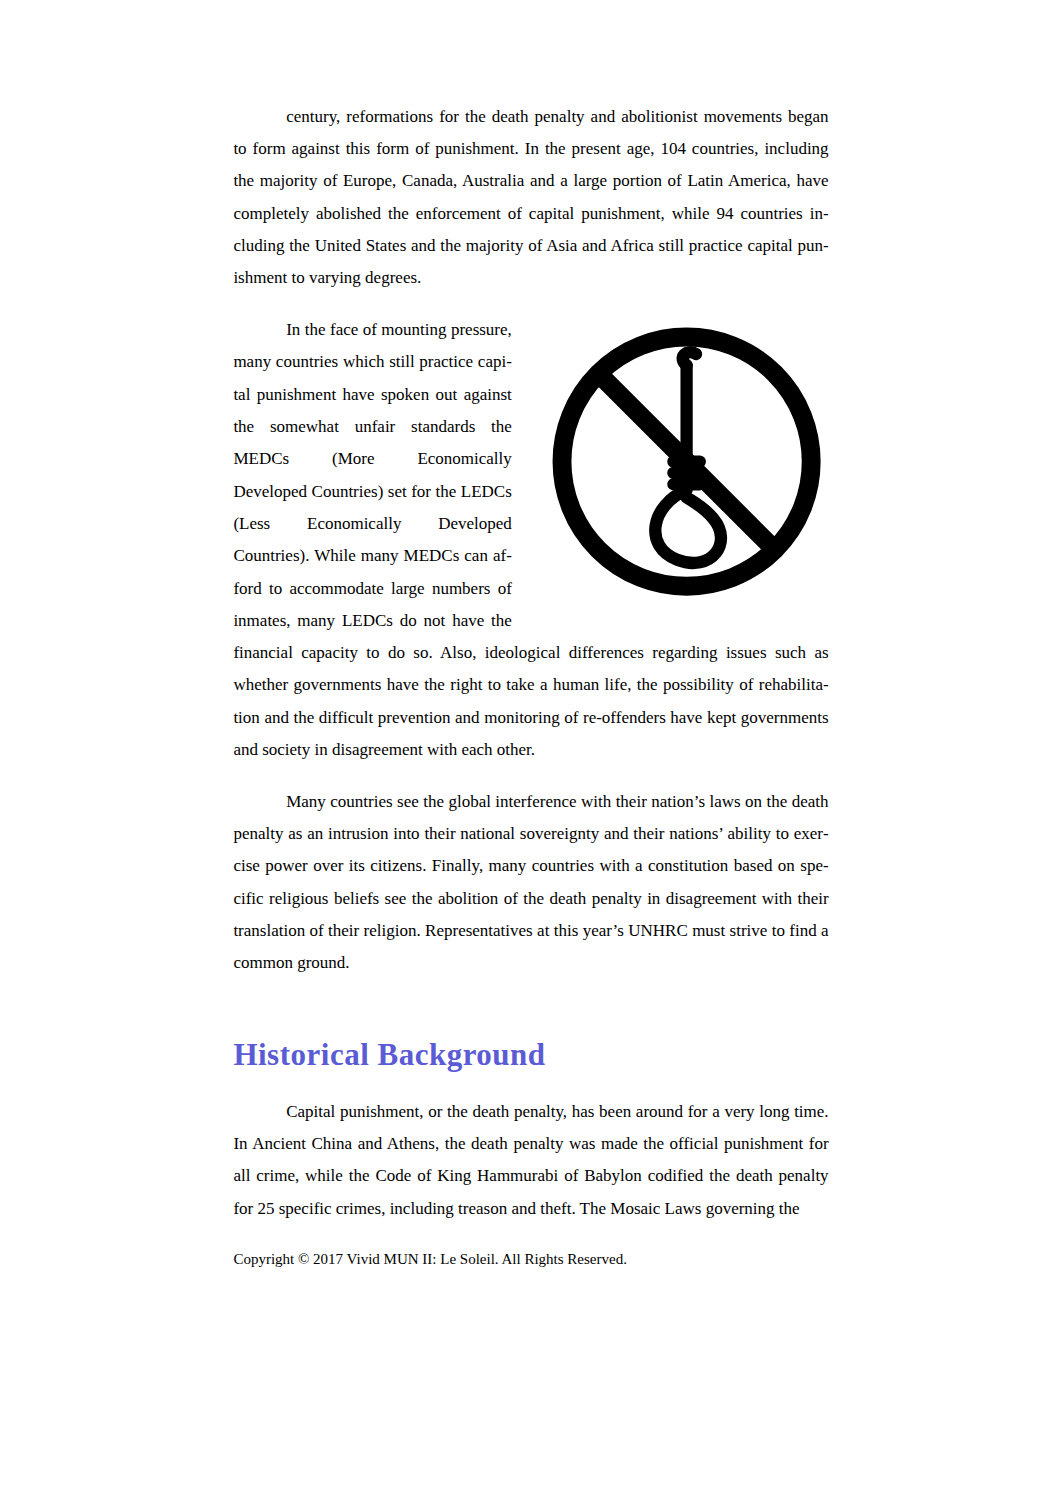century, reformations for the death penalty and abolitionist movements began to form against this form of punishment. In the present age, 104 countries, including the majority of Europe, Canada, Australia and a large portion of Latin America, have completely abolished the enforcement of capital punishment, while 94 countries including the United States and the majority of Asia and Africa still practice capital punishment to varying degrees.
In the face of mounting pressure, many countries which still practice capital punishment have spoken out against the somewhat unfair standards the MEDCs (More Economically Developed Countries) set for the LEDCs (Less Economically Developed Countries). While many MEDCs can afford to accommodate large numbers of inmates, many LEDCs do not have the financial capacity to do so. Also, ideological differences regarding issues such as whether governments have the right to take a human life, the possibility of rehabilitation and the difficult prevention and monitoring of re-offenders have kept governments and society in disagreement with each other.
Many countries see the global interference with their nation’s laws on the death penalty as an intrusion into their national sovereignty and their nations’ ability to exercise power over its citizens. Finally, many countries with a constitution based on specific religious beliefs see the abolition of the death penalty in disagreement with their translation of their religion. Representatives at this year’s UNHRC must strive to find a common ground.
Historical Background
Capital punishment, or the death penalty, has been around for a very long time. In Ancient China and Athens, the death penalty was made the official punishment for all crime, while the Code of King Hammurabi of Babylon codified the death penalty for 25 specific crimes, including treason and theft. The Mosaic Laws governing the
Copyright © 2017 Vivid MUN II: Le Soleil. All Rights Reserved.